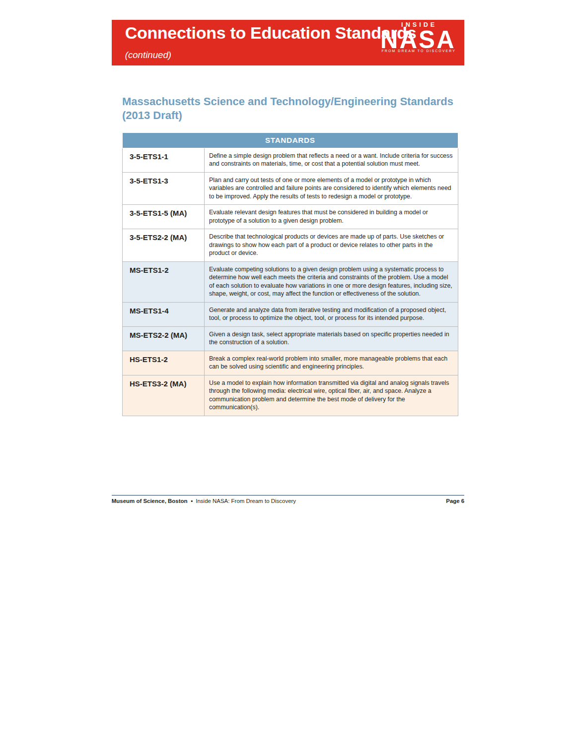Connections to Education Standards (continued)
INSIDE
NASA
FROM DREAM TO DISCOVERY
Massachusetts Science and Technology/Engineering Standards
(2013 Draft)
| STANDARDS |
| --- |
| 3-5-ETS1-1 | Define a simple design problem that reflects a need or a want. Include criteria for success and constraints on materials, time, or cost that a potential solution must meet. |
| 3-5-ETS1-3 | Plan and carry out tests of one or more elements of a model or prototype in which variables are controlled and failure points are considered to identify which elements need to be improved. Apply the results of tests to redesign a model or prototype. |
| 3-5-ETS1-5 (MA) | Evaluate relevant design features that must be considered in building a model or prototype of a solution to a given design problem. |
| 3-5-ETS2-2 (MA) | Describe that technological products or devices are made up of parts. Use sketches or drawings to show how each part of a product or device relates to other parts in the product or device. |
| MS-ETS1-2 | Evaluate competing solutions to a given design problem using a systematic process to determine how well each meets the criteria and constraints of the problem. Use a model of each solution to evaluate how variations in one or more design features, including size, shape, weight, or cost, may affect the function or effectiveness of the solution. |
| MS-ETS1-4 | Generate and analyze data from iterative testing and modification of a proposed object, tool, or process to optimize the object, tool, or process for its intended purpose. |
| MS-ETS2-2 (MA) | Given a design task, select appropriate materials based on specific properties needed in the construction of a solution. |
| HS-ETS1-2 | Break a complex real-world problem into smaller, more manageable problems that each can be solved using scientific and engineering principles. |
| HS-ETS3-2 (MA) | Use a model to explain how information transmitted via digital and analog signals travels through the following media: electrical wire, optical fiber, air, and space. Analyze a communication problem and determine the best mode of delivery for the communication(s). |
Museum of Science, Boston ▪ Inside NASA: From Dream to Discovery
Page 6